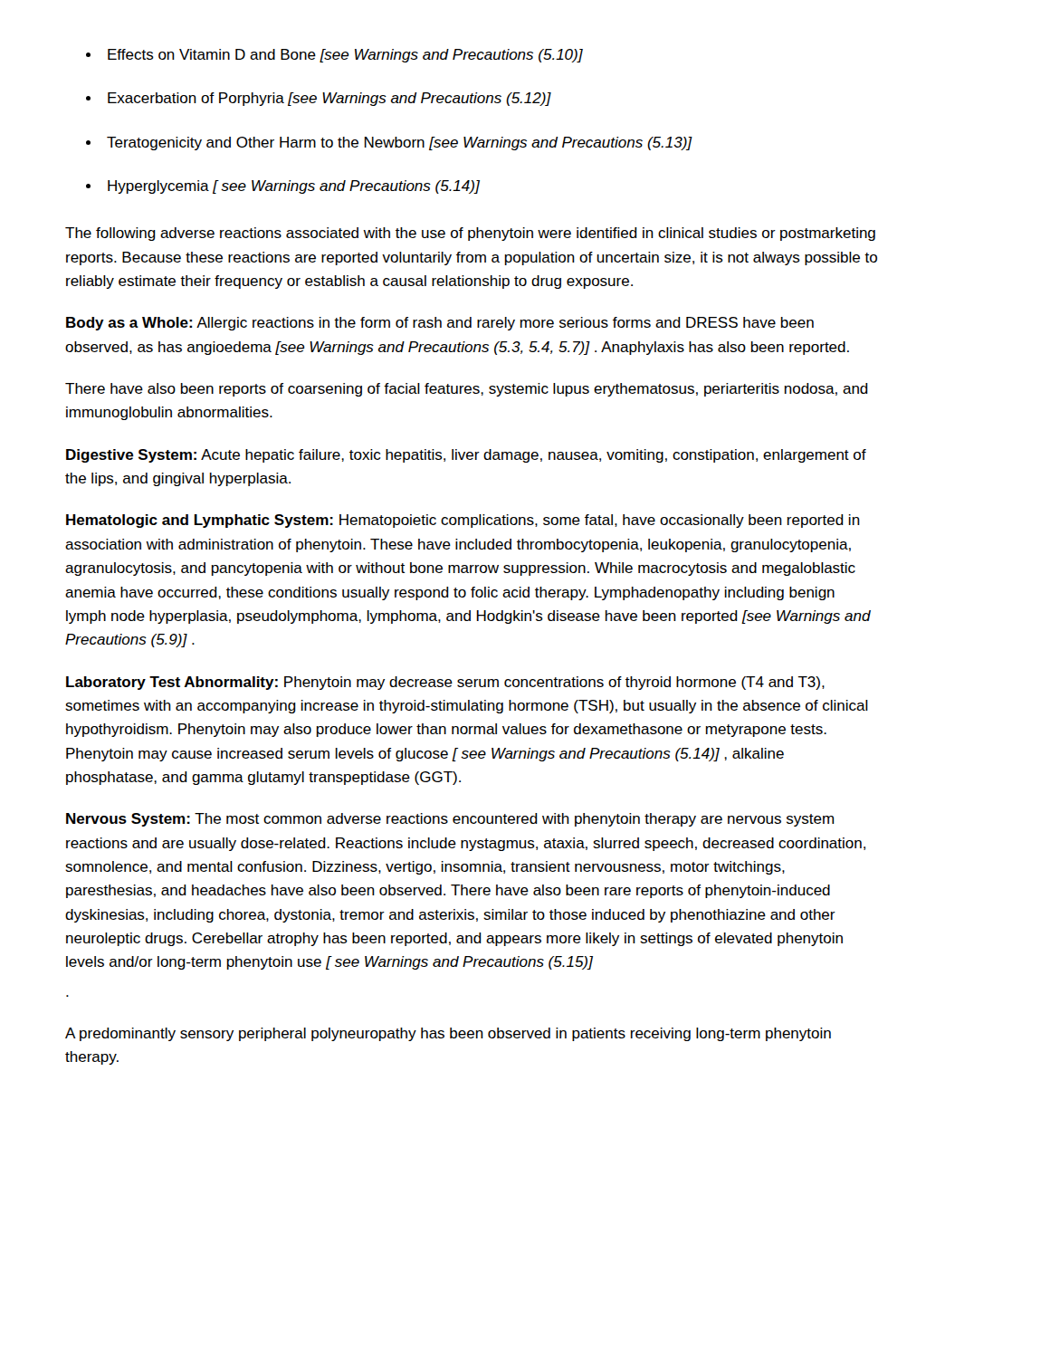Effects on Vitamin D and Bone [see Warnings and Precautions (5.10)]
Exacerbation of Porphyria [see Warnings and Precautions (5.12)]
Teratogenicity and Other Harm to the Newborn [see Warnings and Precautions (5.13)]
Hyperglycemia [ see Warnings and Precautions (5.14)]
The following adverse reactions associated with the use of phenytoin were identified in clinical studies or postmarketing reports. Because these reactions are reported voluntarily from a population of uncertain size, it is not always possible to reliably estimate their frequency or establish a causal relationship to drug exposure.
Body as a Whole: Allergic reactions in the form of rash and rarely more serious forms and DRESS have been observed, as has angioedema [see Warnings and Precautions (5.3, 5.4, 5.7)] . Anaphylaxis has also been reported.
There have also been reports of coarsening of facial features, systemic lupus erythematosus, periarteritis nodosa, and immunoglobulin abnormalities.
Digestive System: Acute hepatic failure, toxic hepatitis, liver damage, nausea, vomiting, constipation, enlargement of the lips, and gingival hyperplasia.
Hematologic and Lymphatic System: Hematopoietic complications, some fatal, have occasionally been reported in association with administration of phenytoin. These have included thrombocytopenia, leukopenia, granulocytopenia, agranulocytosis, and pancytopenia with or without bone marrow suppression. While macrocytosis and megaloblastic anemia have occurred, these conditions usually respond to folic acid therapy. Lymphadenopathy including benign lymph node hyperplasia, pseudolymphoma, lymphoma, and Hodgkin's disease have been reported [see Warnings and Precautions (5.9)] .
Laboratory Test Abnormality: Phenytoin may decrease serum concentrations of thyroid hormone (T4 and T3), sometimes with an accompanying increase in thyroid-stimulating hormone (TSH), but usually in the absence of clinical hypothyroidism. Phenytoin may also produce lower than normal values for dexamethasone or metyrapone tests. Phenytoin may cause increased serum levels of glucose [ see Warnings and Precautions (5.14)] , alkaline phosphatase, and gamma glutamyl transpeptidase (GGT).
Nervous System: The most common adverse reactions encountered with phenytoin therapy are nervous system reactions and are usually dose-related. Reactions include nystagmus, ataxia, slurred speech, decreased coordination, somnolence, and mental confusion. Dizziness, vertigo, insomnia, transient nervousness, motor twitchings, paresthesias, and headaches have also been observed. There have also been rare reports of phenytoin-induced dyskinesias, including chorea, dystonia, tremor and asterixis, similar to those induced by phenothiazine and other neuroleptic drugs. Cerebellar atrophy has been reported, and appears more likely in settings of elevated phenytoin levels and/or long-term phenytoin use [ see Warnings and Precautions (5.15)]
.
A predominantly sensory peripheral polyneuropathy has been observed in patients receiving long-term phenytoin therapy.